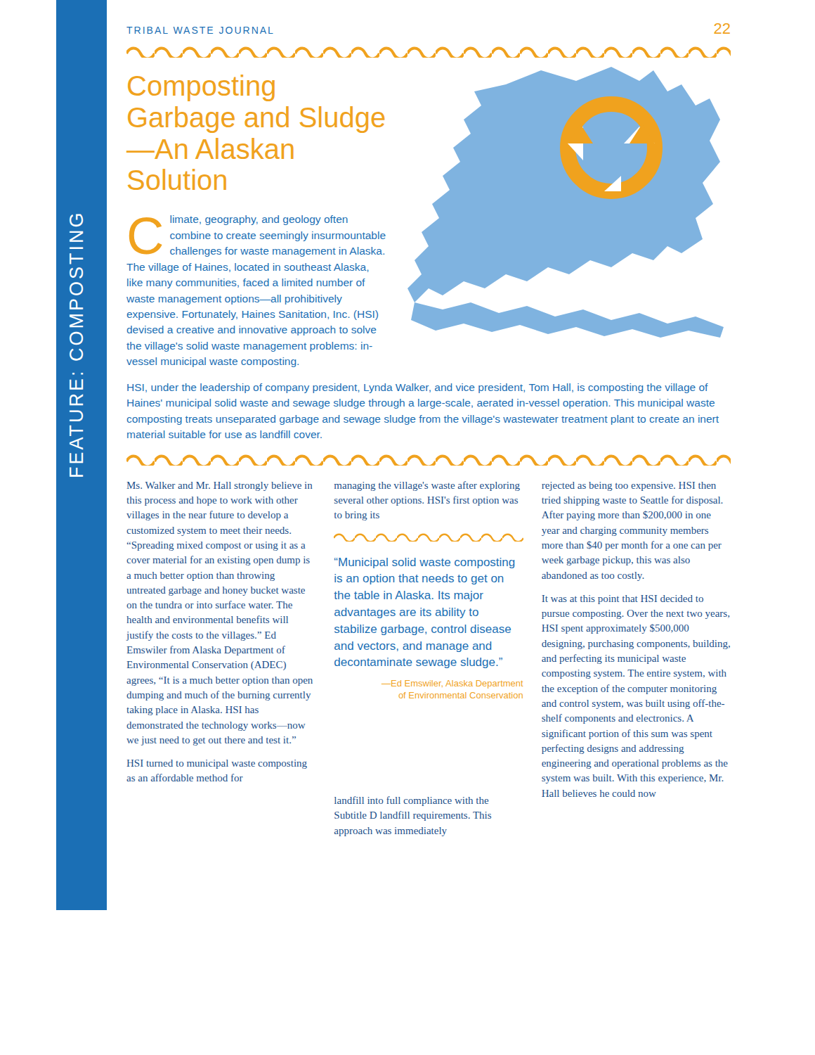Feature: Composting
Tribal Waste Journal
22
Stylized map of Alaska
Composting Garbage and Sludge—An Alaskan Solution
Climate, geography, and geology often combine to create seemingly insurmountable challenges for waste management in Alaska. The village of Haines, located in southeast Alaska, like many communities, faced a limited number of waste management options—all prohibitively expensive. Fortunately, Haines Sanitation, Inc. (HSI) devised a creative and innovative approach to solve the village's solid waste management problems: in-vessel municipal waste composting.
HSI, under the leadership of company president, Lynda Walker, and vice president, Tom Hall, is composting the village of Haines' municipal solid waste and sewage sludge through a large-scale, aerated in-vessel operation. This municipal waste composting treats unseparated garbage and sewage sludge from the village's wastewater treatment plant to create an inert material suitable for use as landfill cover.
Ms. Walker and Mr. Hall strongly believe in this process and hope to work with other villages in the near future to develop a customized system to meet their needs. “Spreading mixed compost or using it as a cover material for an existing open dump is a much better option than throwing untreated garbage and honey bucket waste on the tundra or into surface water. The health and environmental benefits will justify the costs to the villages.” Ed Emswiler from Alaska Department of Environmental Conservation (ADEC) agrees, “It is a much better option than open dumping and much of the burning currently taking place in Alaska. HSI has demonstrated the technology works—now we just need to get out there and test it.”
HSI turned to municipal waste composting as an affordable method for
managing the village's waste after exploring several other options. HSI's first option was to bring its
“Municipal solid waste composting is an option that needs to get on the table in Alaska. Its major advantages are its ability to stabilize garbage, control disease and vectors, and manage and decontaminate sewage sludge.” —Ed Emswiler, Alaska Department
of Environmental Conservation
landfill into full compliance with the Subtitle D landfill requirements. This approach was immediately
rejected as being too expensive. HSI then tried shipping waste to Seattle for disposal. After paying more than $200,000 in one year and charging community members more than $40 per month for a one can per week garbage pickup, this was also abandoned as too costly.
It was at this point that HSI decided to pursue composting. Over the next two years, HSI spent approximately $500,000 designing, purchasing components, building, and perfecting its municipal waste composting system. The entire system, with the exception of the computer monitoring and control system, was built using off-the-shelf components and electronics. A significant portion of this sum was spent perfecting designs and addressing engineering and operational problems as the system was built. With this experience, Mr. Hall believes he could now